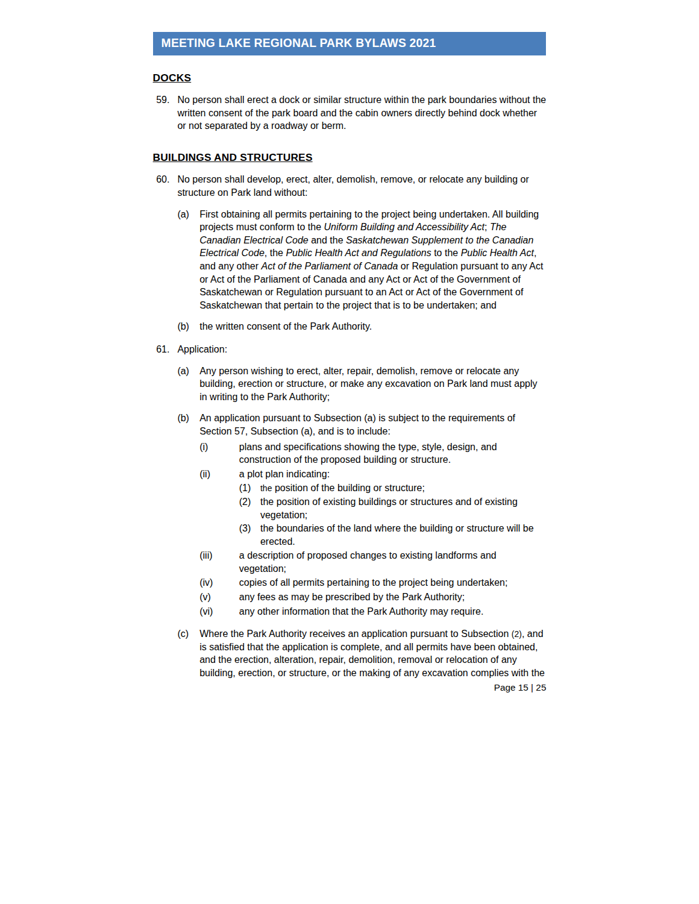MEETING LAKE REGIONAL PARK BYLAWS 2021
DOCKS
59. No person shall erect a dock or similar structure within the park boundaries without the written consent of the park board and the cabin owners directly behind dock whether or not separated by a roadway or berm.
BUILDINGS AND STRUCTURES
60. No person shall develop, erect, alter, demolish, remove, or relocate any building or structure on Park land without:
(a) First obtaining all permits pertaining to the project being undertaken. All building projects must conform to the Uniform Building and Accessibility Act; The Canadian Electrical Code and the Saskatchewan Supplement to the Canadian Electrical Code, the Public Health Act and Regulations to the Public Health Act, and any other Act of the Parliament of Canada or Regulation pursuant to any Act or Act of the Parliament of Canada and any Act or Act of the Government of Saskatchewan or Regulation pursuant to an Act or Act of the Government of Saskatchewan that pertain to the project that is to be undertaken; and
(b) the written consent of the Park Authority.
61. Application:
(a) Any person wishing to erect, alter, repair, demolish, remove or relocate any building, erection or structure, or make any excavation on Park land must apply in writing to the Park Authority;
(b) An application pursuant to Subsection (a) is subject to the requirements of Section 57, Subsection (a), and is to include:
(i) plans and specifications showing the type, style, design, and construction of the proposed building or structure.
(ii) a plot plan indicating:
(1) the position of the building or structure;
(2) the position of existing buildings or structures and of existing vegetation;
(3) the boundaries of the land where the building or structure will be erected.
(iii) a description of proposed changes to existing landforms and vegetation;
(iv) copies of all permits pertaining to the project being undertaken;
(v) any fees as may be prescribed by the Park Authority;
(vi) any other information that the Park Authority may require.
(c) Where the Park Authority receives an application pursuant to Subsection (2), and is satisfied that the application is complete, and all permits have been obtained, and the erection, alteration, repair, demolition, removal or relocation of any building, erection, or structure, or the making of any excavation complies with the
Page 15 | 25